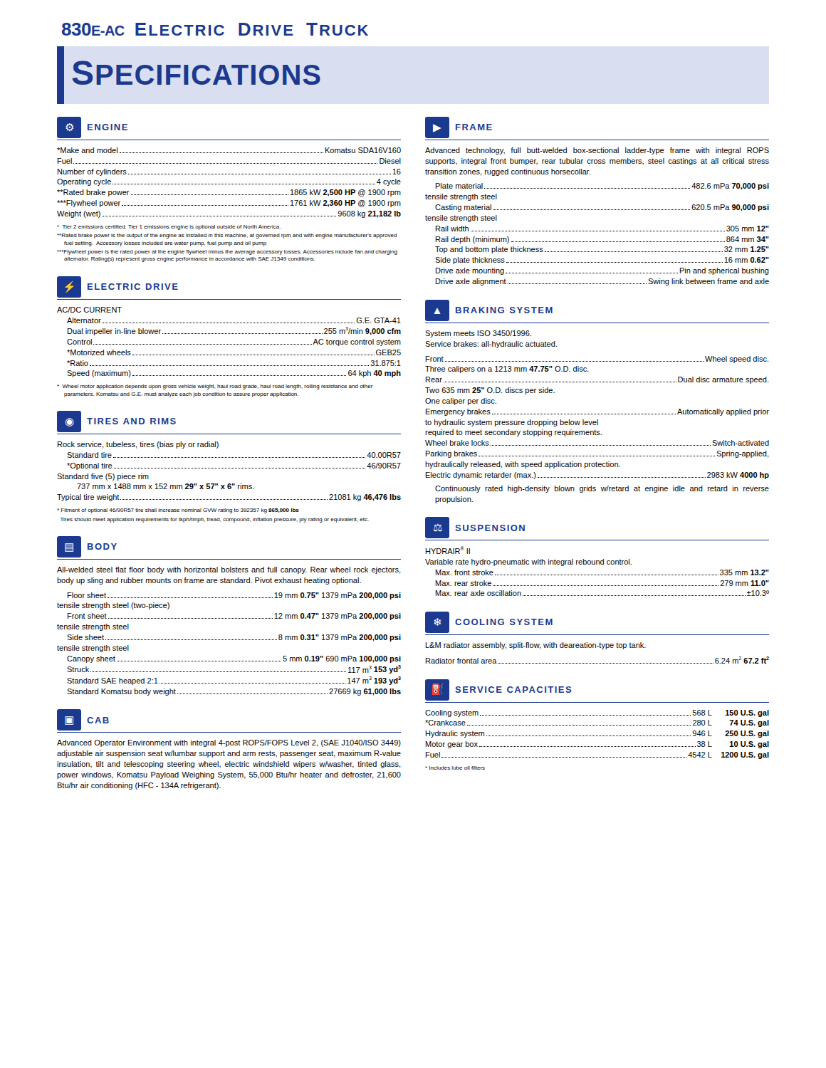830E-AC
ELECTRIC DRIVE TRUCK
SPECIFICATIONS
⚙
ENGINE
*Make and model Komatsu SDA16V160
Fuel Diesel
Number of cylinders 16
Operating cycle 4 cycle
**Rated brake power 1865 kW 2,500 HP @ 1900 rpm
***Flywheel power 1761 kW 2,360 HP @ 1900 rpm
Weight (wet) 9608 kg 21,182 lb
* Tier 2 emissions certified. Tier 1 emissions engine is optional outside of North America.
**Rated brake power is the output of the engine as installed in this machine, at governed rpm and with engine manufacturer's approved fuel setting. Accessory losses included are water pump, fuel pump and oil pump
***Flywheel power is the rated power at the engine flywheel minus the average accessory losses. Accessories include fan and charging alternator. Rating(s) represent gross engine performance in accordance with SAE J1349 conditions.
⚡
ELECTRIC DRIVE
AC/DC CURRENT
Alternator G.E. GTA-41
Dual impeller in-line blower 255 m3/min 9,000 cfm
Control AC torque control system
*Motorized wheels GEB25
*Ratio 31.875:1
Speed (maximum) 64 kph 40 mph
* Wheel motor application depends upon gross vehicle weight, haul road grade, haul road length, rolling resistance and other parameters. Komatsu and G.E. must analyze each job condition to assure proper application.
◉
TIRES AND RIMS
Rock service, tubeless, tires (bias ply or radial)
Standard tire 40.00R57
*Optional tire 46/90R57
Standard five (5) piece rim
737 mm x 1488 mm x 152 mm 29" x 57" x 6" rims.
Typical tire weight 21081 kg 46,476 lbs
* Fitment of optional 46/90R57 tire shall increase nominal GVW rating to 392357 kg 865,000 lbs
Tires should meet application requirements for tkph/tmph, tread, compound, inflation pressure, ply rating or equivalent, etc.
▤
BODY
All-welded steel flat floor body with horizontal bolsters and full canopy. Rear wheel rock ejectors, body up sling and rubber mounts on frame are standard. Pivot exhaust heating optional.
Floor sheet 19 mm 0.75" 1379 mPa 200,000 psi
tensile strength steel (two-piece)
Front sheet 12 mm 0.47" 1379 mPa 200,000 psi
tensile strength steel
Side sheet 8 mm 0.31" 1379 mPa 200,000 psi
tensile strength steel
Canopy sheet 5 mm 0.19" 690 mPa 100,000 psi
Struck 117 m3 153 yd3
Standard SAE heaped 2:1 147 m3 193 yd3
Standard Komatsu body weight 27669 kg 61,000 lbs
▣
CAB
Advanced Operator Environment with integral 4-post ROPS/FOPS Level 2, (SAE J1040/ISO 3449) adjustable air suspension seat w/lumbar support and arm rests, passenger seat, maximum R-value insulation, tilt and telescoping steering wheel, electric windshield wipers w/washer, tinted glass, power windows, Komatsu Payload Weighing System, 55,000 Btu/hr heater and defroster, 21,600 Btu/hr air conditioning (HFC - 134A refrigerant).
▶
FRAME
Advanced technology, full butt-welded box-sectional ladder-type frame with integral ROPS supports, integral front bumper, rear tubular cross members, steel castings at all critical stress transition zones, rugged continuous horsecollar.
Plate material 482.6 mPa 70,000 psi
tensile strength steel
Casting material 620.5 mPa 90,000 psi
tensile strength steel
Rail width 305 mm 12"
Rail depth (minimum) 864 mm 34"
Top and bottom plate thickness 32 mm 1.25"
Side plate thickness 16 mm 0.62"
Drive axle mounting Pin and spherical bushing
Drive axle alignment Swing link between frame and axle
▲
BRAKING SYSTEM
System meets ISO 3450/1996.
Service brakes: all-hydraulic actuated.
Front Wheel speed disc.
Three calipers on a 1213 mm 47.75" O.D. disc.
Rear Dual disc armature speed.
Two 635 mm 25" O.D. discs per side.
One caliper per disc.
Emergency brakes Automatically applied prior
to hydraulic system pressure dropping below level
required to meet secondary stopping requirements.
Wheel brake locks Switch-activated
Parking brakes Spring-applied,
hydraulically released, with speed application protection.
Electric dynamic retarder (max.) 2983 kW 4000 hp
Continuously rated high-density blown grids w/retard at engine idle and retard in reverse propulsion.
⚖
SUSPENSION
HYDRAIR® II
Variable rate hydro-pneumatic with integral rebound control.
Max. front stroke 335 mm 13.2"
Max. rear stroke 279 mm 11.0"
Max. rear axle oscillation ±10.3º
❄
COOLING SYSTEM
L&M radiator assembly, split-flow, with deareation-type top tank.
Radiator frontal area 6.24 m2 67.2 ft2
⛽
SERVICE CAPACITIES
Cooling system 568 L 150 U.S. gal
*Crankcase 280 L 74 U.S. gal
Hydraulic system 946 L 250 U.S. gal
Motor gear box 38 L 10 U.S. gal
Fuel 4542 L 1200 U.S. gal
* Includes lube oil filters